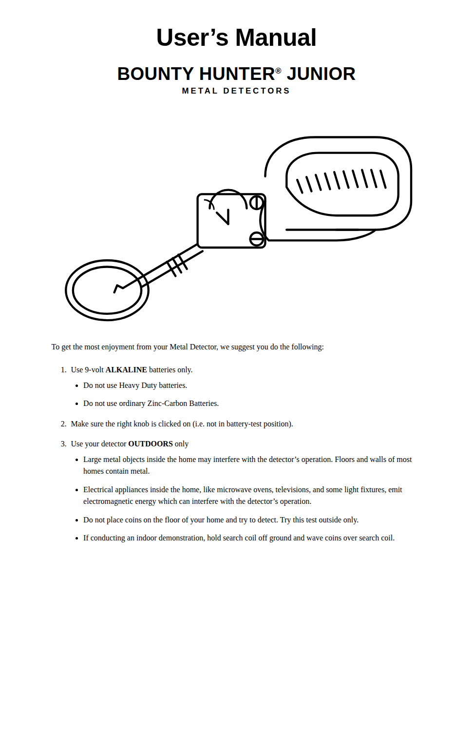User’s Manual
BOUNTY HUNTER® JUNIOR
METAL DETECTORS
Line drawing of the Bounty Hunter Junior metal detector A side view illustration of a handheld metal detector showing the curved handgrip, armrest, control box with two knobs and a meter, the shaft, and the round search coil at the lower left.
To get the most enjoyment from your Metal Detector, we suggest you do the following:
Use 9-volt ALKALINE batteries only.
Do not use Heavy Duty batteries.
Do not use ordinary Zinc-Carbon Batteries.
Make sure the right knob is clicked on (i.e. not in battery-test position).
Use your detector OUTDOORS only
Large metal objects inside the home may interfere with the detector’s operation. Floors and walls of most homes contain metal.
Electrical appliances inside the home, like microwave ovens, televisions, and some light fixtures, emit electromagnetic energy which can interfere with the detector’s operation.
Do not place coins on the floor of your home and try to detect. Try this test outside only.
If conducting an indoor demonstration, hold search coil off ground and wave coins over search coil.